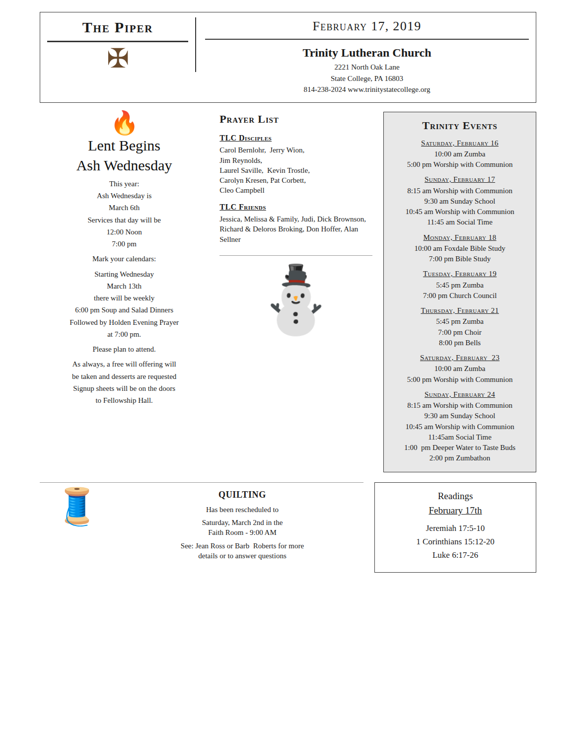The Piper
✠
February 17, 2019
Trinity Lutheran Church
2221 North Oak Lane
State College, PA 16803
814-238-2024 www.trinitystatecollege.org
🔥
Lent Begins
Ash Wednesday
This year:
Ash Wednesday is
March 6th
Services that day will be
12:00 Noon
7:00 pm
Mark your calendars:
Starting Wednesday
March 13th
there will be weekly
6:00 pm Soup and Salad Dinners
Followed by Holden Evening Prayer
at 7:00 pm.
Please plan to attend.
As always, a free will offering will
be taken and desserts are requested
Signup sheets will be on the doors
to Fellowship Hall.
Prayer List
TLC Disciples
Carol Bernlohr, Jerry Wion,
Jim Reynolds,
Laurel Saville, Kevin Trostle,
Carolyn Kresen, Pat Corbett,
Cleo Campbell
TLC Friends
Jessica, Melissa & Family, Judi, Dick Brownson, Richard & Deloros Broking, Don Hoffer, Alan Sellner
🎩 ⛄
Trinity Events
Saturday, February 16
10:00 am Zumba
5:00 pm Worship with Communion
Sunday, February 17
8:15 am Worship with Communion
9:30 am Sunday School
10:45 am Worship with Communion
11:45 am Social Time
Monday, February 18
10:00 am Foxdale Bible Study
7:00 pm Bible Study
Tuesday, February 19
5:45 pm Zumba
7:00 pm Church Council
Thursday, February 21
5:45 pm Zumba
7:00 pm Choir
8:00 pm Bells
Saturday, February 23
10:00 am Zumba
5:00 pm Worship with Communion
Sunday, February 24
8:15 am Worship with Communion
9:30 am Sunday School
10:45 am Worship with Communion
11:45am Social Time
1:00 pm Deeper Water to Taste Buds
2:00 pm Zumbathon
🧵
QUILTING
Has been rescheduled to
Saturday, March 2nd in the
Faith Room - 9:00 AM
See: Jean Ross or Barb Roberts for more
details or to answer questions
Readings
February 17th
Jeremiah 17:5-10
1 Corinthians 15:12-20
Luke 6:17-26